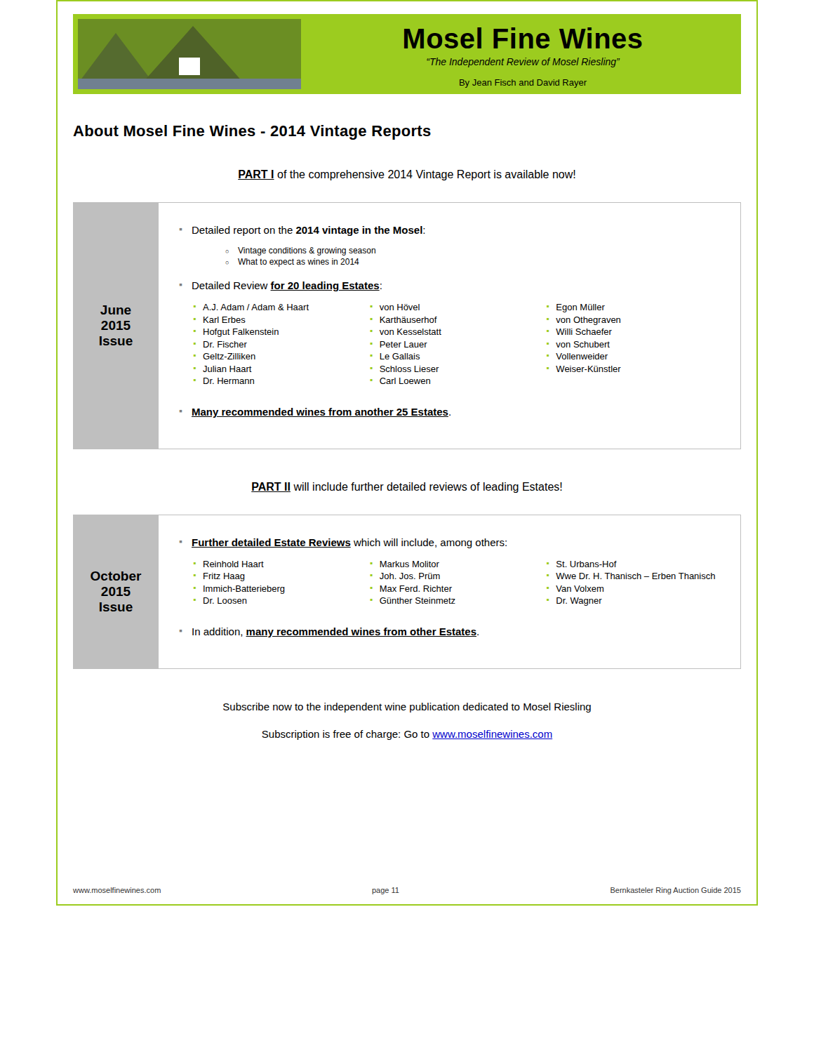Mosel Fine Wines
“The Independent Review of Mosel Riesling”
By Jean Fisch and David Rayer
About Mosel Fine Wines - 2014 Vintage Reports
PART I of the comprehensive 2014 Vintage Report is available now!
June
2015
Issue
Detailed report on the 2014 vintage in the Mosel:
Vintage conditions & growing season
What to expect as wines in 2014
Detailed Review for 20 leading Estates:
A.J. Adam / Adam & Haart
Karl Erbes
Hofgut Falkenstein
Dr. Fischer
Geltz-Zilliken
Julian Haart
Dr. Hermann
von Hövel
Karthäuserhof
von Kesselstatt
Peter Lauer
Le Gallais
Schloss Lieser
Carl Loewen
Egon Müller
von Othegraven
Willi Schaefer
von Schubert
Vollenweider
Weiser-Künstler
Many recommended wines from another 25 Estates.
PART II will include further detailed reviews of leading Estates!
October
2015
Issue
Further detailed Estate Reviews which will include, among others:
Reinhold Haart
Fritz Haag
Immich-Batterieberg
Dr. Loosen
Markus Molitor
Joh. Jos. Prüm
Max Ferd. Richter
Günther Steinmetz
St. Urbans-Hof
Wwe Dr. H. Thanisch – Erben Thanisch
Van Volxem
Dr. Wagner
In addition, many recommended wines from other Estates.
Subscribe now to the independent wine publication dedicated to Mosel Riesling
Subscription is free of charge: Go to www.moselfinewines.com
www.moselfinewines.com page 11 Bernkasteler Ring Auction Guide 2015